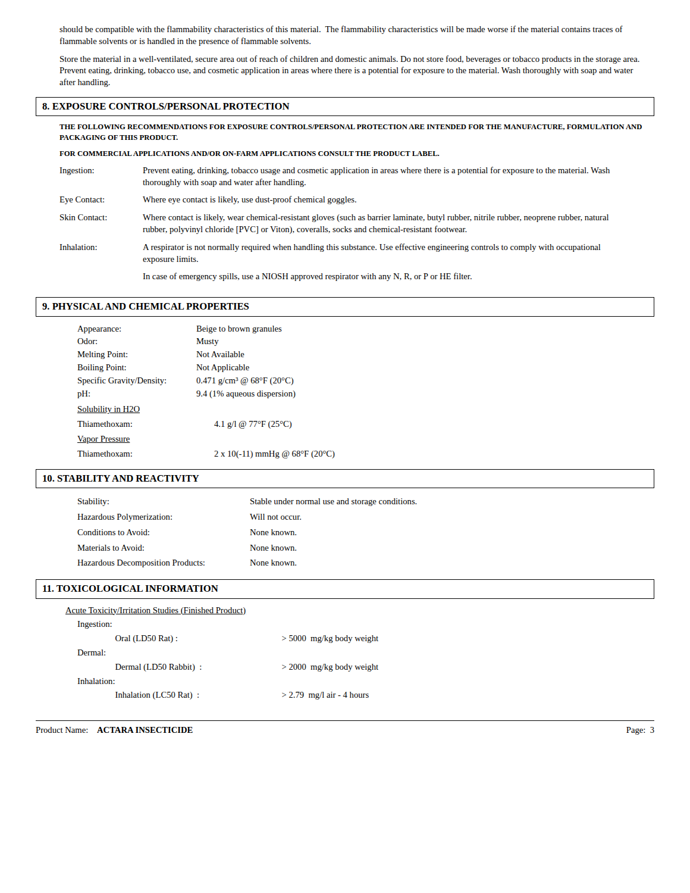should be compatible with the flammability characteristics of this material. The flammability characteristics will be made worse if the material contains traces of flammable solvents or is handled in the presence of flammable solvents.
Store the material in a well-ventilated, secure area out of reach of children and domestic animals. Do not store food, beverages or tobacco products in the storage area. Prevent eating, drinking, tobacco use, and cosmetic application in areas where there is a potential for exposure to the material. Wash thoroughly with soap and water after handling.
8. EXPOSURE CONTROLS/PERSONAL PROTECTION
THE FOLLOWING RECOMMENDATIONS FOR EXPOSURE CONTROLS/PERSONAL PROTECTION ARE INTENDED FOR THE MANUFACTURE, FORMULATION AND PACKAGING OF THIS PRODUCT.
FOR COMMERCIAL APPLICATIONS AND/OR ON-FARM APPLICATIONS CONSULT THE PRODUCT LABEL.
| Ingestion: | Prevent eating, drinking, tobacco usage and cosmetic application in areas where there is a potential for exposure to the material. Wash thoroughly with soap and water after handling. |
| Eye Contact: | Where eye contact is likely, use dust-proof chemical goggles. |
| Skin Contact: | Where contact is likely, wear chemical-resistant gloves (such as barrier laminate, butyl rubber, nitrile rubber, neoprene rubber, natural rubber, polyvinyl chloride [PVC] or Viton), coveralls, socks and chemical-resistant footwear. |
| Inhalation: | A respirator is not normally required when handling this substance. Use effective engineering controls to comply with occupational exposure limits. In case of emergency spills, use a NIOSH approved respirator with any N, R, or P or HE filter. |
9. PHYSICAL AND CHEMICAL PROPERTIES
| Appearance: | Beige to brown granules |
| Odor: | Musty |
| Melting Point: | Not Available |
| Boiling Point: | Not Applicable |
| Specific Gravity/Density: | 0.471 g/cm³ @ 68°F (20°C) |
| pH: | 9.4 (1% aqueous dispersion) |
Solubility in H2O
| Thiamethoxam: | 4.1 g/l @ 77°F (25°C) |
Vapor Pressure
| Thiamethoxam: | 2 x 10(-11) mmHg @ 68°F (20°C) |
10. STABILITY AND REACTIVITY
| Stability: | Stable under normal use and storage conditions. |
| Hazardous Polymerization: | Will not occur. |
| Conditions to Avoid: | None known. |
| Materials to Avoid: | None known. |
| Hazardous Decomposition Products: | None known. |
11. TOXICOLOGICAL INFORMATION
Acute Toxicity/Irritation Studies (Finished Product)
| Ingestion: | | |
| | Oral (LD50 Rat) : | > 5000 mg/kg body weight |
| Dermal: | | |
| | Dermal (LD50 Rabbit) : | > 2000 mg/kg body weight |
| Inhalation: | | |
| | Inhalation (LC50 Rat) : | > 2.79 mg/l air - 4 hours |
Product Name: ACTARA INSECTICIDE
Page: 3